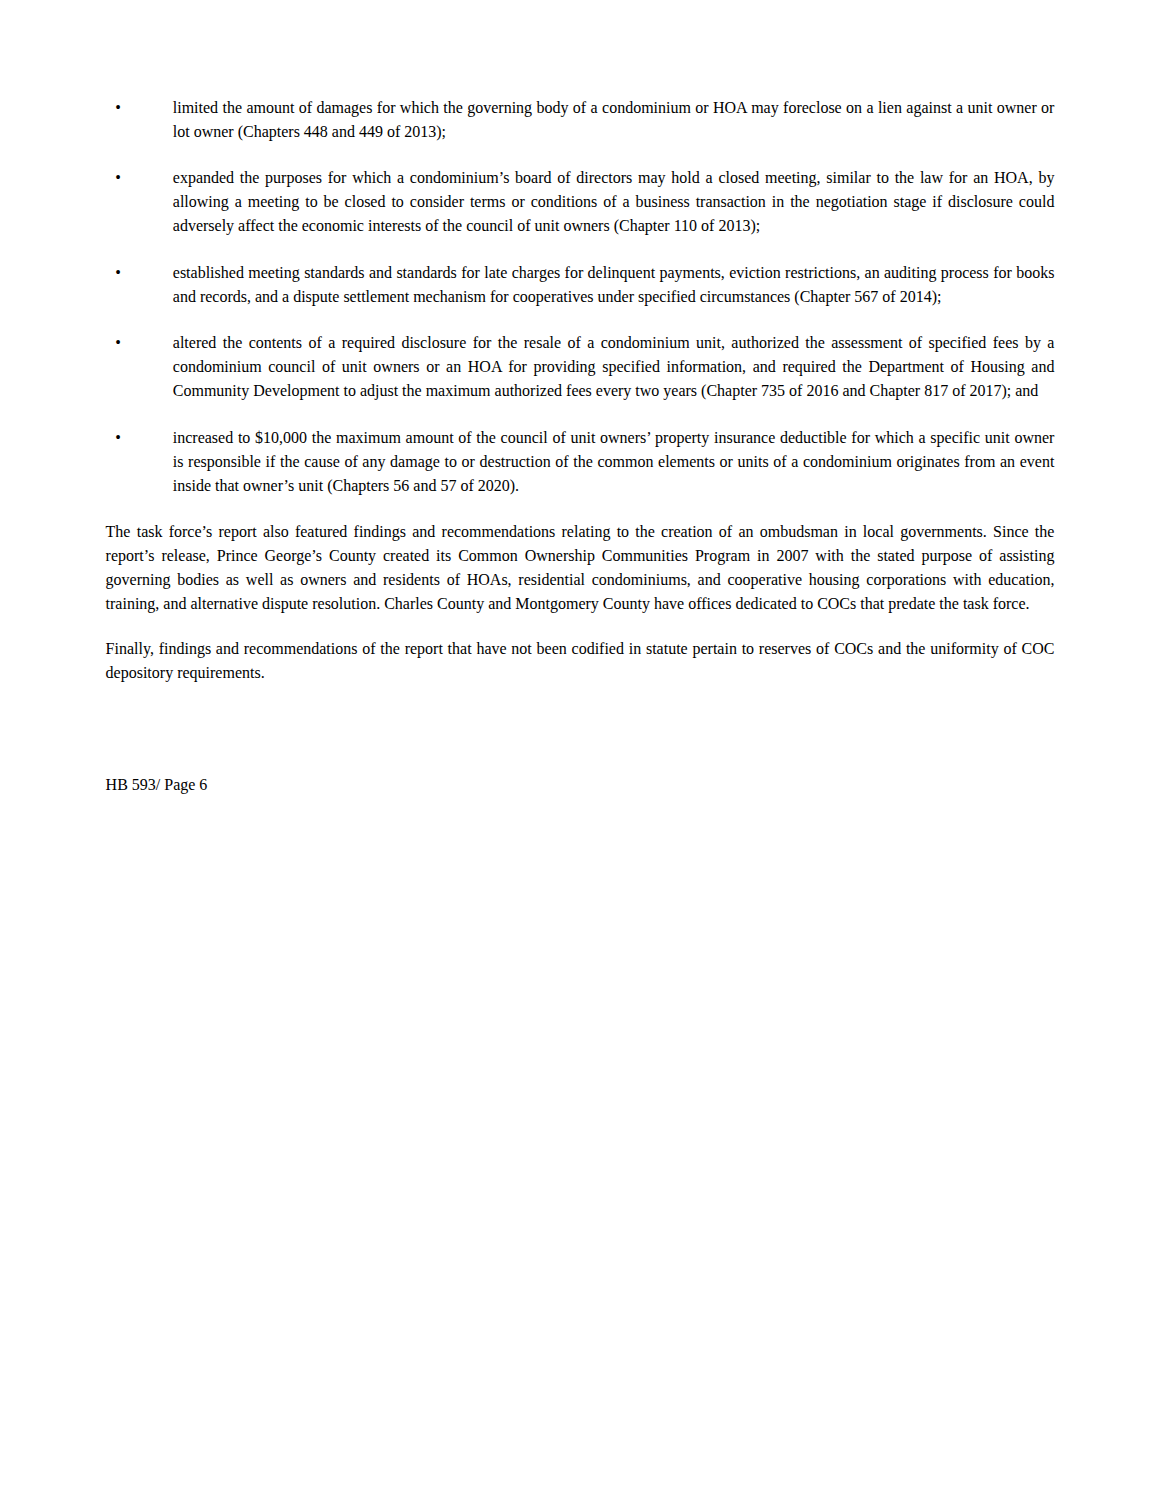limited the amount of damages for which the governing body of a condominium or HOA may foreclose on a lien against a unit owner or lot owner (Chapters 448 and 449 of 2013);
expanded the purposes for which a condominium’s board of directors may hold a closed meeting, similar to the law for an HOA, by allowing a meeting to be closed to consider terms or conditions of a business transaction in the negotiation stage if disclosure could adversely affect the economic interests of the council of unit owners (Chapter 110 of 2013);
established meeting standards and standards for late charges for delinquent payments, eviction restrictions, an auditing process for books and records, and a dispute settlement mechanism for cooperatives under specified circumstances (Chapter 567 of 2014);
altered the contents of a required disclosure for the resale of a condominium unit, authorized the assessment of specified fees by a condominium council of unit owners or an HOA for providing specified information, and required the Department of Housing and Community Development to adjust the maximum authorized fees every two years (Chapter 735 of 2016 and Chapter 817 of 2017); and
increased to $10,000 the maximum amount of the council of unit owners’ property insurance deductible for which a specific unit owner is responsible if the cause of any damage to or destruction of the common elements or units of a condominium originates from an event inside that owner’s unit (Chapters 56 and 57 of 2020).
The task force’s report also featured findings and recommendations relating to the creation of an ombudsman in local governments. Since the report’s release, Prince George’s County created its Common Ownership Communities Program in 2007 with the stated purpose of assisting governing bodies as well as owners and residents of HOAs, residential condominiums, and cooperative housing corporations with education, training, and alternative dispute resolution. Charles County and Montgomery County have offices dedicated to COCs that predate the task force.
Finally, findings and recommendations of the report that have not been codified in statute pertain to reserves of COCs and the uniformity of COC depository requirements.
HB 593/ Page 6